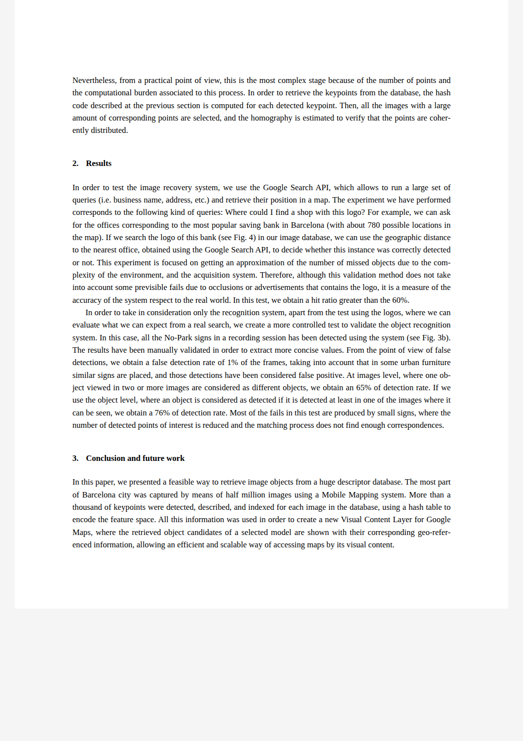Nevertheless, from a practical point of view, this is the most complex stage because of the number of points and the computational burden associated to this process. In order to retrieve the keypoints from the database, the hash code described at the previous section is computed for each detected keypoint. Then, all the images with a large amount of corresponding points are selected, and the homography is estimated to verify that the points are coherently distributed.
2. Results
In order to test the image recovery system, we use the Google Search API, which allows to run a large set of queries (i.e. business name, address, etc.) and retrieve their position in a map. The experiment we have performed corresponds to the following kind of queries: Where could I find a shop with this logo? For example, we can ask for the offices corresponding to the most popular saving bank in Barcelona (with about 780 possible locations in the map). If we search the logo of this bank (see Fig. 4) in our image database, we can use the geographic distance to the nearest office, obtained using the Google Search API, to decide whether this instance was correctly detected or not. This experiment is focused on getting an approximation of the number of missed objects due to the complexity of the environment, and the acquisition system. Therefore, although this validation method does not take into account some previsible fails due to occlusions or advertisements that contains the logo, it is a measure of the accuracy of the system respect to the real world. In this test, we obtain a hit ratio greater than the 60%.
In order to take in consideration only the recognition system, apart from the test using the logos, where we can evaluate what we can expect from a real search, we create a more controlled test to validate the object recognition system. In this case, all the No-Park signs in a recording session has been detected using the system (see Fig. 3b). The results have been manually validated in order to extract more concise values. From the point of view of false detections, we obtain a false detection rate of 1% of the frames, taking into account that in some urban furniture similar signs are placed, and those detections have been considered false positive. At images level, where one object viewed in two or more images are considered as different objects, we obtain an 65% of detection rate. If we use the object level, where an object is considered as detected if it is detected at least in one of the images where it can be seen, we obtain a 76% of detection rate. Most of the fails in this test are produced by small signs, where the number of detected points of interest is reduced and the matching process does not find enough correspondences.
3. Conclusion and future work
In this paper, we presented a feasible way to retrieve image objects from a huge descriptor database. The most part of Barcelona city was captured by means of half million images using a Mobile Mapping system. More than a thousand of keypoints were detected, described, and indexed for each image in the database, using a hash table to encode the feature space. All this information was used in order to create a new Visual Content Layer for Google Maps, where the retrieved object candidates of a selected model are shown with their corresponding geo-referenced information, allowing an efficient and scalable way of accessing maps by its visual content.